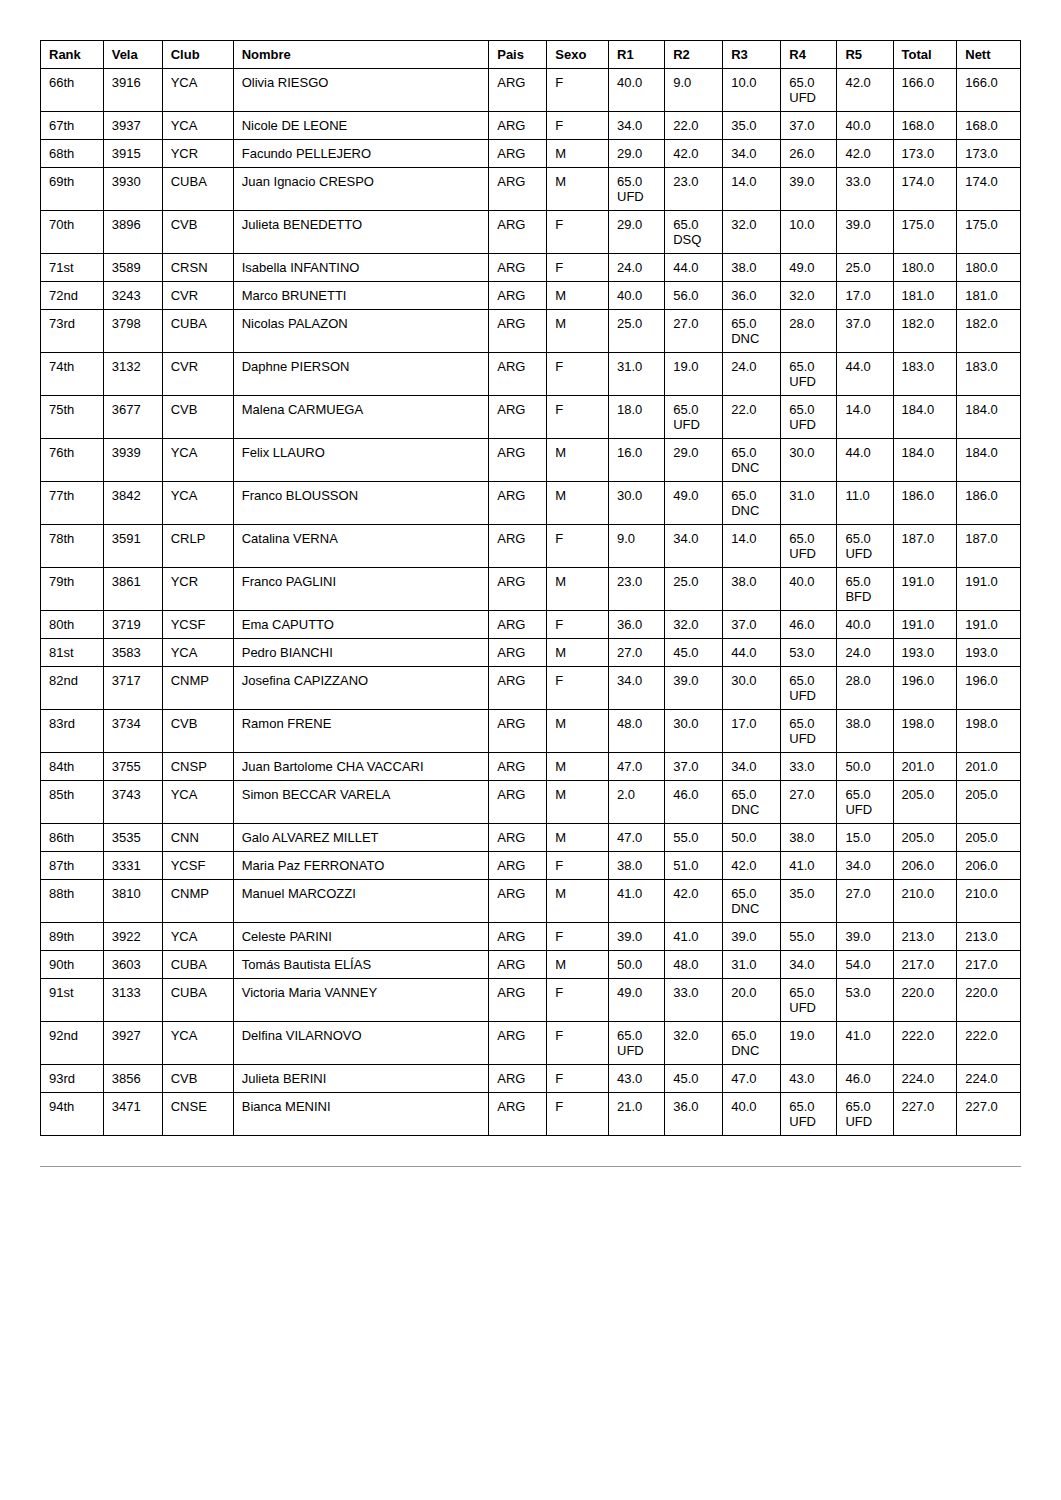| Rank | Vela | Club | Nombre | Pais | Sexo | R1 | R2 | R3 | R4 | R5 | Total | Nett |
| --- | --- | --- | --- | --- | --- | --- | --- | --- | --- | --- | --- | --- |
| 66th | 3916 | YCA | Olivia RIESGO | ARG | F | 40.0 | 9.0 | 10.0 | 65.0 UFD | 42.0 | 166.0 | 166.0 |
| 67th | 3937 | YCA | Nicole DE LEONE | ARG | F | 34.0 | 22.0 | 35.0 | 37.0 | 40.0 | 168.0 | 168.0 |
| 68th | 3915 | YCR | Facundo PELLEJERO | ARG | M | 29.0 | 42.0 | 34.0 | 26.0 | 42.0 | 173.0 | 173.0 |
| 69th | 3930 | CUBA | Juan Ignacio CRESPO | ARG | M | 65.0 UFD | 23.0 | 14.0 | 39.0 | 33.0 | 174.0 | 174.0 |
| 70th | 3896 | CVB | Julieta BENEDETTO | ARG | F | 29.0 | 65.0 DSQ | 32.0 | 10.0 | 39.0 | 175.0 | 175.0 |
| 71st | 3589 | CRSN | Isabella INFANTINO | ARG | F | 24.0 | 44.0 | 38.0 | 49.0 | 25.0 | 180.0 | 180.0 |
| 72nd | 3243 | CVR | Marco BRUNETTI | ARG | M | 40.0 | 56.0 | 36.0 | 32.0 | 17.0 | 181.0 | 181.0 |
| 73rd | 3798 | CUBA | Nicolas PALAZON | ARG | M | 25.0 | 27.0 | 65.0 DNC | 28.0 | 37.0 | 182.0 | 182.0 |
| 74th | 3132 | CVR | Daphne PIERSON | ARG | F | 31.0 | 19.0 | 24.0 | 65.0 UFD | 44.0 | 183.0 | 183.0 |
| 75th | 3677 | CVB | Malena CARMUEGA | ARG | F | 18.0 | 65.0 UFD | 22.0 | 65.0 UFD | 14.0 | 184.0 | 184.0 |
| 76th | 3939 | YCA | Felix LLAURO | ARG | M | 16.0 | 29.0 | 65.0 DNC | 30.0 | 44.0 | 184.0 | 184.0 |
| 77th | 3842 | YCA | Franco BLOUSSON | ARG | M | 30.0 | 49.0 | 65.0 DNC | 31.0 | 11.0 | 186.0 | 186.0 |
| 78th | 3591 | CRLP | Catalina VERNA | ARG | F | 9.0 | 34.0 | 14.0 | 65.0 UFD | 65.0 UFD | 187.0 | 187.0 |
| 79th | 3861 | YCR | Franco PAGLINI | ARG | M | 23.0 | 25.0 | 38.0 | 40.0 | 65.0 BFD | 191.0 | 191.0 |
| 80th | 3719 | YCSF | Ema CAPUTTO | ARG | F | 36.0 | 32.0 | 37.0 | 46.0 | 40.0 | 191.0 | 191.0 |
| 81st | 3583 | YCA | Pedro BIANCHI | ARG | M | 27.0 | 45.0 | 44.0 | 53.0 | 24.0 | 193.0 | 193.0 |
| 82nd | 3717 | CNMP | Josefina CAPIZZANO | ARG | F | 34.0 | 39.0 | 30.0 | 65.0 UFD | 28.0 | 196.0 | 196.0 |
| 83rd | 3734 | CVB | Ramon FRENE | ARG | M | 48.0 | 30.0 | 17.0 | 65.0 UFD | 38.0 | 198.0 | 198.0 |
| 84th | 3755 | CNSP | Juan Bartolome CHA VACCARI | ARG | M | 47.0 | 37.0 | 34.0 | 33.0 | 50.0 | 201.0 | 201.0 |
| 85th | 3743 | YCA | Simon BECCAR VARELA | ARG | M | 2.0 | 46.0 | 65.0 DNC | 27.0 | 65.0 UFD | 205.0 | 205.0 |
| 86th | 3535 | CNN | Galo ALVAREZ MILLET | ARG | M | 47.0 | 55.0 | 50.0 | 38.0 | 15.0 | 205.0 | 205.0 |
| 87th | 3331 | YCSF | Maria Paz FERRONATO | ARG | F | 38.0 | 51.0 | 42.0 | 41.0 | 34.0 | 206.0 | 206.0 |
| 88th | 3810 | CNMP | Manuel MARCOZZI | ARG | M | 41.0 | 42.0 | 65.0 DNC | 35.0 | 27.0 | 210.0 | 210.0 |
| 89th | 3922 | YCA | Celeste PARINI | ARG | F | 39.0 | 41.0 | 39.0 | 55.0 | 39.0 | 213.0 | 213.0 |
| 90th | 3603 | CUBA | Tomás Bautista ELÍAS | ARG | M | 50.0 | 48.0 | 31.0 | 34.0 | 54.0 | 217.0 | 217.0 |
| 91st | 3133 | CUBA | Victoria Maria VANNEY | ARG | F | 49.0 | 33.0 | 20.0 | 65.0 UFD | 53.0 | 220.0 | 220.0 |
| 92nd | 3927 | YCA | Delfina VILARNOVO | ARG | F | 65.0 UFD | 32.0 | 65.0 DNC | 19.0 | 41.0 | 222.0 | 222.0 |
| 93rd | 3856 | CVB | Julieta BERINI | ARG | F | 43.0 | 45.0 | 47.0 | 43.0 | 46.0 | 224.0 | 224.0 |
| 94th | 3471 | CNSE | Bianca MENINI | ARG | F | 21.0 | 36.0 | 40.0 | 65.0 UFD | 65.0 UFD | 227.0 | 227.0 |